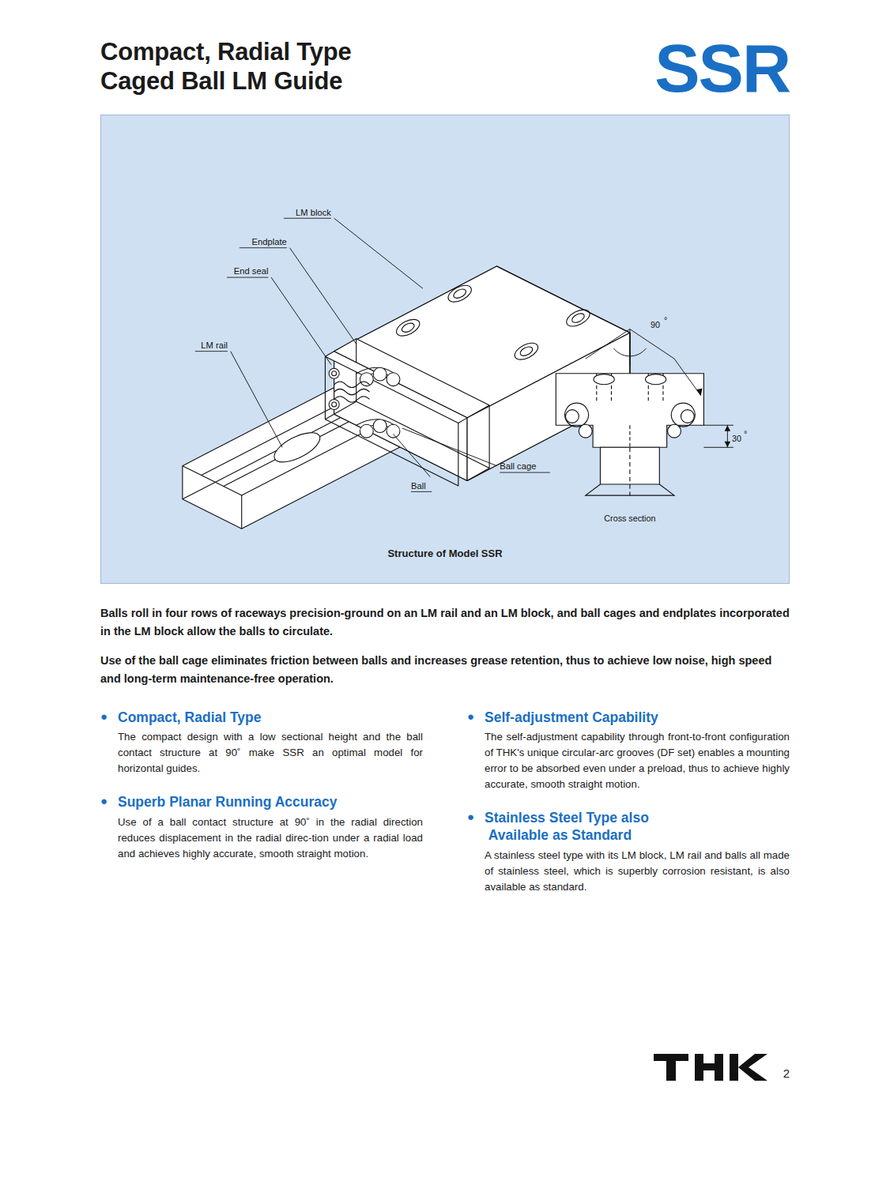Compact, Radial Type
Caged Ball LM Guide
SSR
Structure of Model SSR Cutaway isometric drawing of an SSR caged ball LM guide showing LM block, endplate, end seal, LM rail, ball, ball cage, and a cross section with 90 degree and 30 degree contact angles. LM block Endplate End seal LM rail Ball Ball cage 90 ° 30 ° Cross section
Structure of Model SSR
Balls roll in four rows of raceways precision-ground on an LM rail and an LM block, and ball cages and endplates incorporated in the LM block allow the balls to circulate.
Use of the ball cage eliminates friction between balls and increases grease retention, thus to achieve low noise, high speed and long-term maintenance-free operation.
Compact, Radial Type
The compact design with a low sectional height and the ball contact structure at 90˚ make SSR an optimal model for horizontal guides.
Superb Planar Running Accuracy
Use of a ball contact structure at 90˚ in the radial direction reduces displacement in the radial direc-tion under a radial load and achieves highly accurate, smooth straight motion.
Self-adjustment Capability
The self-adjustment capability through front-to-front configuration of THK's unique circular-arc grooves (DF set) enables a mounting error to be absorbed even under a preload, thus to achieve highly accurate, smooth straight motion.
Stainless Steel Type also Available as Standard
A stainless steel type with its LM block, LM rail and balls all made of stainless steel, which is superbly corrosion resistant, is also available as standard.
2